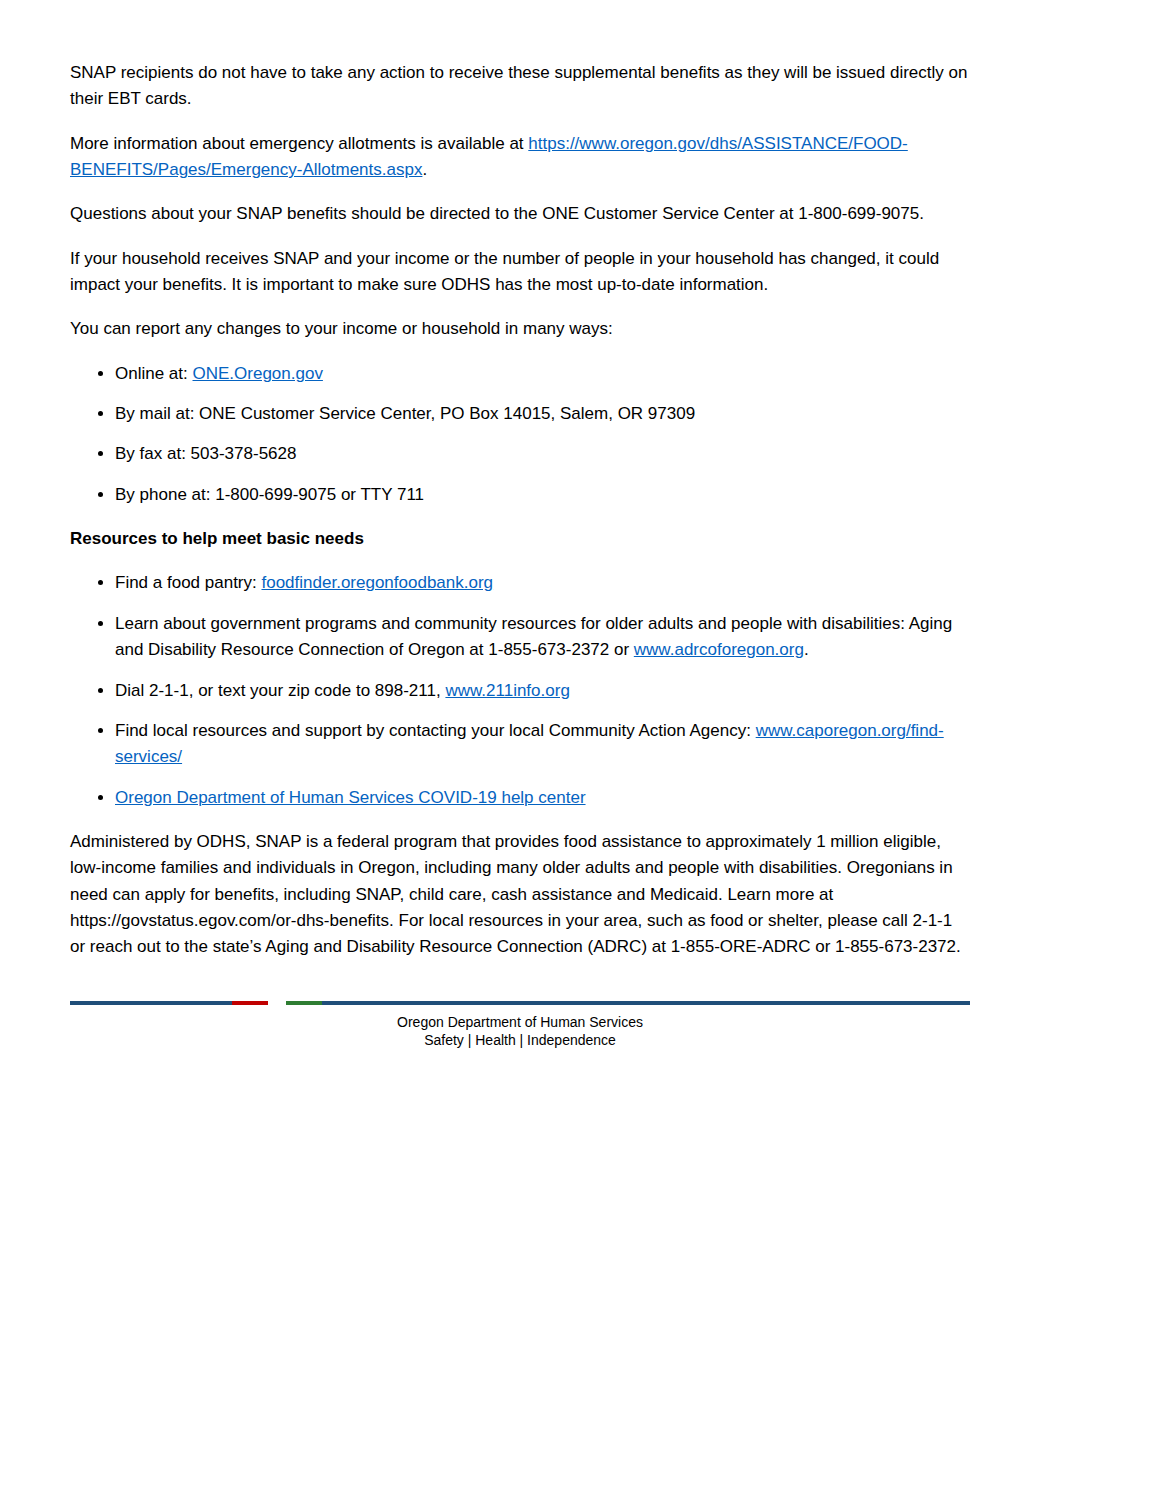SNAP recipients do not have to take any action to receive these supplemental benefits as they will be issued directly on their EBT cards.
More information about emergency allotments is available at https://www.oregon.gov/dhs/ASSISTANCE/FOOD-BENEFITS/Pages/Emergency-Allotments.aspx.
Questions about your SNAP benefits should be directed to the ONE Customer Service Center at 1-800-699-9075.
If your household receives SNAP and your income or the number of people in your household has changed, it could impact your benefits. It is important to make sure ODHS has the most up-to-date information.
You can report any changes to your income or household in many ways:
Online at: ONE.Oregon.gov
By mail at: ONE Customer Service Center, PO Box 14015, Salem, OR 97309
By fax at: 503-378-5628
By phone at: 1-800-699-9075 or TTY 711
Resources to help meet basic needs
Find a food pantry: foodfinder.oregonfoodbank.org
Learn about government programs and community resources for older adults and people with disabilities: Aging and Disability Resource Connection of Oregon at 1-855-673-2372 or www.adrcoforegon.org.
Dial 2-1-1, or text your zip code to 898-211, www.211info.org
Find local resources and support by contacting your local Community Action Agency: www.caporegon.org/find-services/
Oregon Department of Human Services COVID-19 help center
Administered by ODHS, SNAP is a federal program that provides food assistance to approximately 1 million eligible, low-income families and individuals in Oregon, including many older adults and people with disabilities. Oregonians in need can apply for benefits, including SNAP, child care, cash assistance and Medicaid. Learn more at https://govstatus.egov.com/or-dhs-benefits. For local resources in your area, such as food or shelter, please call 2-1-1 or reach out to the state’s Aging and Disability Resource Connection (ADRC) at 1-855-ORE-ADRC or 1-855-673-2372.
Oregon Department of Human Services
Safety | Health | Independence